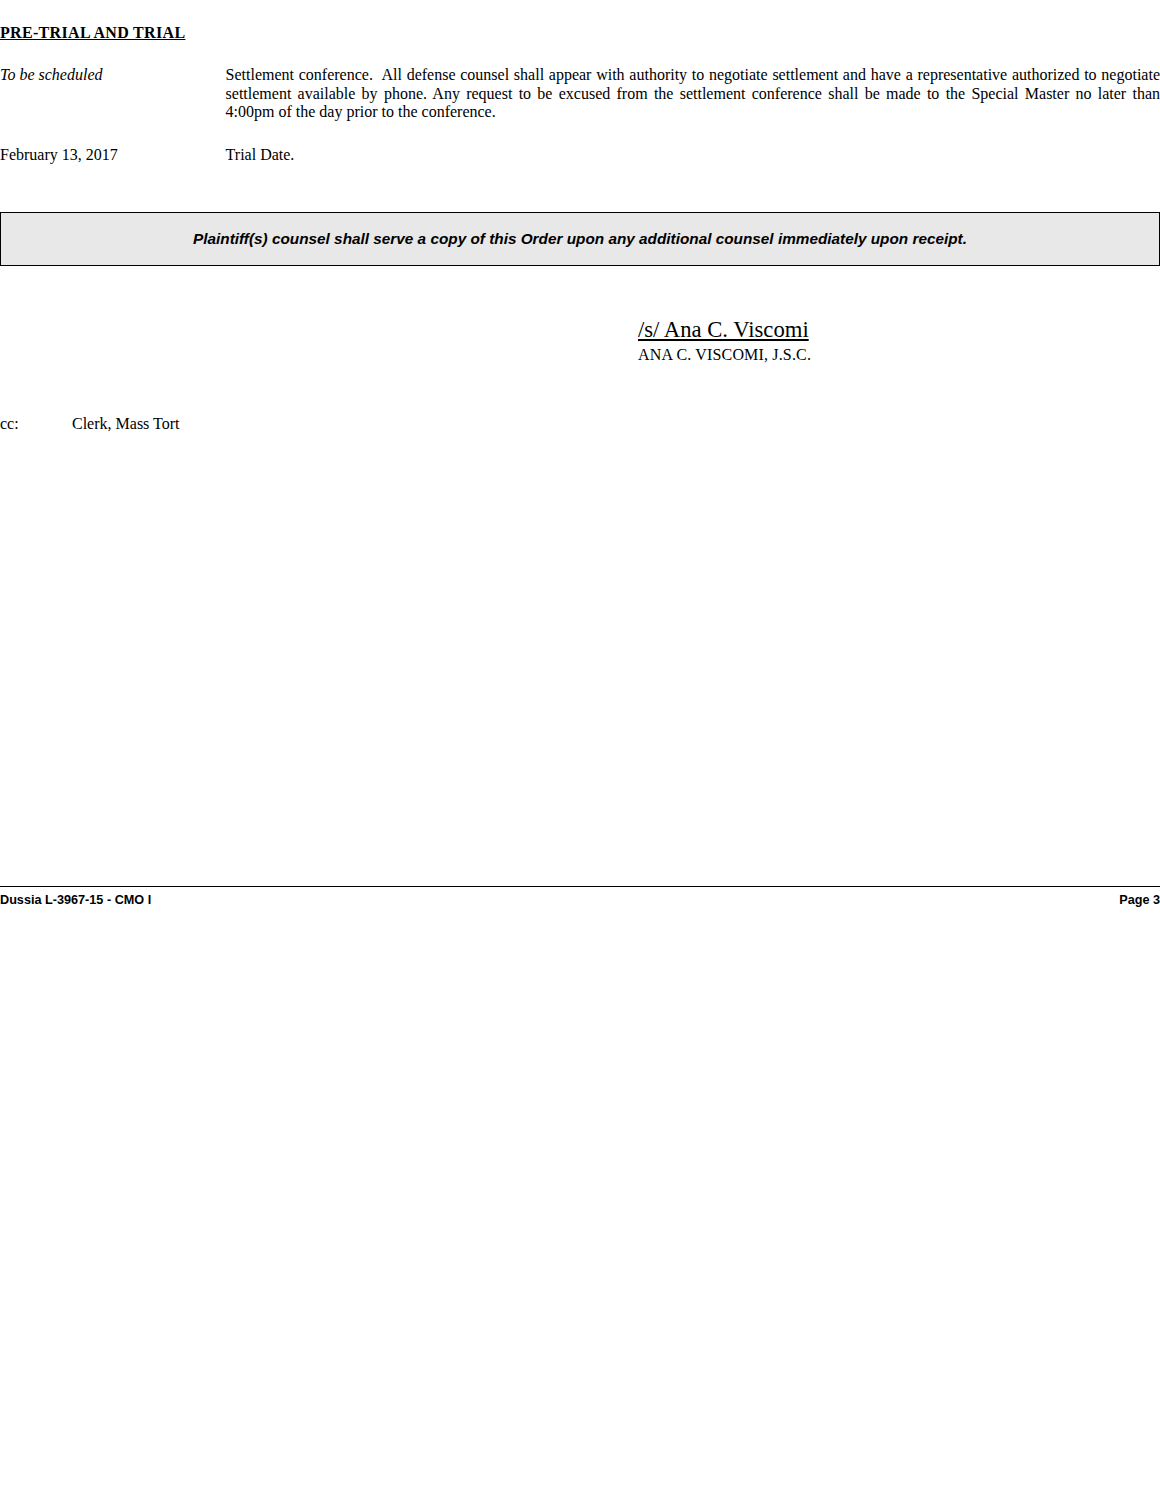PRE-TRIAL AND TRIAL
| To be scheduled | Settlement conference. All defense counsel shall appear with authority to negotiate settlement and have a representative authorized to negotiate settlement available by phone. Any request to be excused from the settlement conference shall be made to the Special Master no later than 4:00pm of the day prior to the conference. |
| February 13, 2017 | Trial Date. |
Plaintiff(s) counsel shall serve a copy of this Order upon any additional counsel immediately upon receipt.
/s/ Ana C. Viscomi
ANA C. VISCOMI, J.S.C.
| cc: | Clerk, Mass Tort |
Dussia L-3967-15 - CMO I Page 3